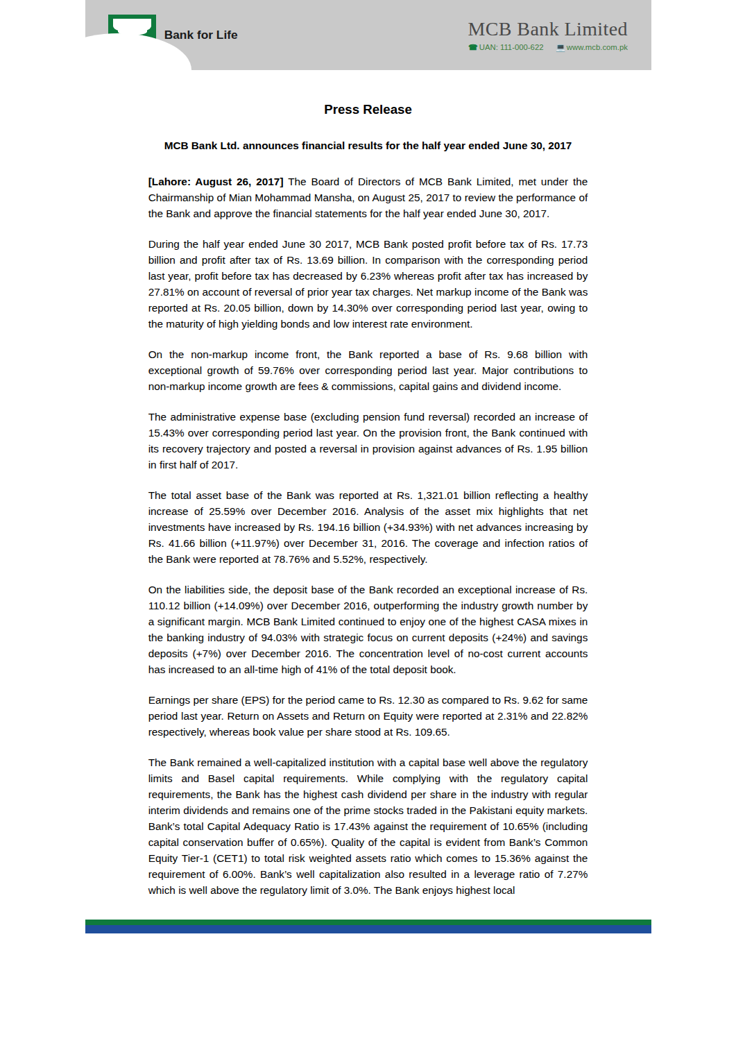MCB
Bank for Life
MCB Bank Limited
☎UAN: 111-000-622 💻www.mcb.com.pk
Press Release
MCB Bank Ltd. announces financial results for the half year ended June 30, 2017
[Lahore: August 26, 2017] The Board of Directors of MCB Bank Limited, met under the Chairmanship of Mian Mohammad Mansha, on August 25, 2017 to review the performance of the Bank and approve the financial statements for the half year ended June 30, 2017.
During the half year ended June 30 2017, MCB Bank posted profit before tax of Rs. 17.73 billion and profit after tax of Rs. 13.69 billion. In comparison with the corresponding period last year, profit before tax has decreased by 6.23% whereas profit after tax has increased by 27.81% on account of reversal of prior year tax charges. Net markup income of the Bank was reported at Rs. 20.05 billion, down by 14.30% over corresponding period last year, owing to the maturity of high yielding bonds and low interest rate environment.
On the non-markup income front, the Bank reported a base of Rs. 9.68 billion with exceptional growth of 59.76% over corresponding period last year. Major contributions to non-markup income growth are fees & commissions, capital gains and dividend income.
The administrative expense base (excluding pension fund reversal) recorded an increase of 15.43% over corresponding period last year. On the provision front, the Bank continued with its recovery trajectory and posted a reversal in provision against advances of Rs. 1.95 billion in first half of 2017.
The total asset base of the Bank was reported at Rs. 1,321.01 billion reflecting a healthy increase of 25.59% over December 2016. Analysis of the asset mix highlights that net investments have increased by Rs. 194.16 billion (+34.93%) with net advances increasing by Rs. 41.66 billion (+11.97%) over December 31, 2016. The coverage and infection ratios of the Bank were reported at 78.76% and 5.52%, respectively.
On the liabilities side, the deposit base of the Bank recorded an exceptional increase of Rs. 110.12 billion (+14.09%) over December 2016, outperforming the industry growth number by a significant margin. MCB Bank Limited continued to enjoy one of the highest CASA mixes in the banking industry of 94.03% with strategic focus on current deposits (+24%) and savings deposits (+7%) over December 2016. The concentration level of no-cost current accounts has increased to an all-time high of 41% of the total deposit book.
Earnings per share (EPS) for the period came to Rs. 12.30 as compared to Rs. 9.62 for same period last year. Return on Assets and Return on Equity were reported at 2.31% and 22.82% respectively, whereas book value per share stood at Rs. 109.65.
The Bank remained a well-capitalized institution with a capital base well above the regulatory limits and Basel capital requirements. While complying with the regulatory capital requirements, the Bank has the highest cash dividend per share in the industry with regular interim dividends and remains one of the prime stocks traded in the Pakistani equity markets. Bank’s total Capital Adequacy Ratio is 17.43% against the requirement of 10.65% (including capital conservation buffer of 0.65%). Quality of the capital is evident from Bank’s Common Equity Tier-1 (CET1) to total risk weighted assets ratio which comes to 15.36% against the requirement of 6.00%. Bank’s well capitalization also resulted in a leverage ratio of 7.27% which is well above the regulatory limit of 3.0%. The Bank enjoys highest local